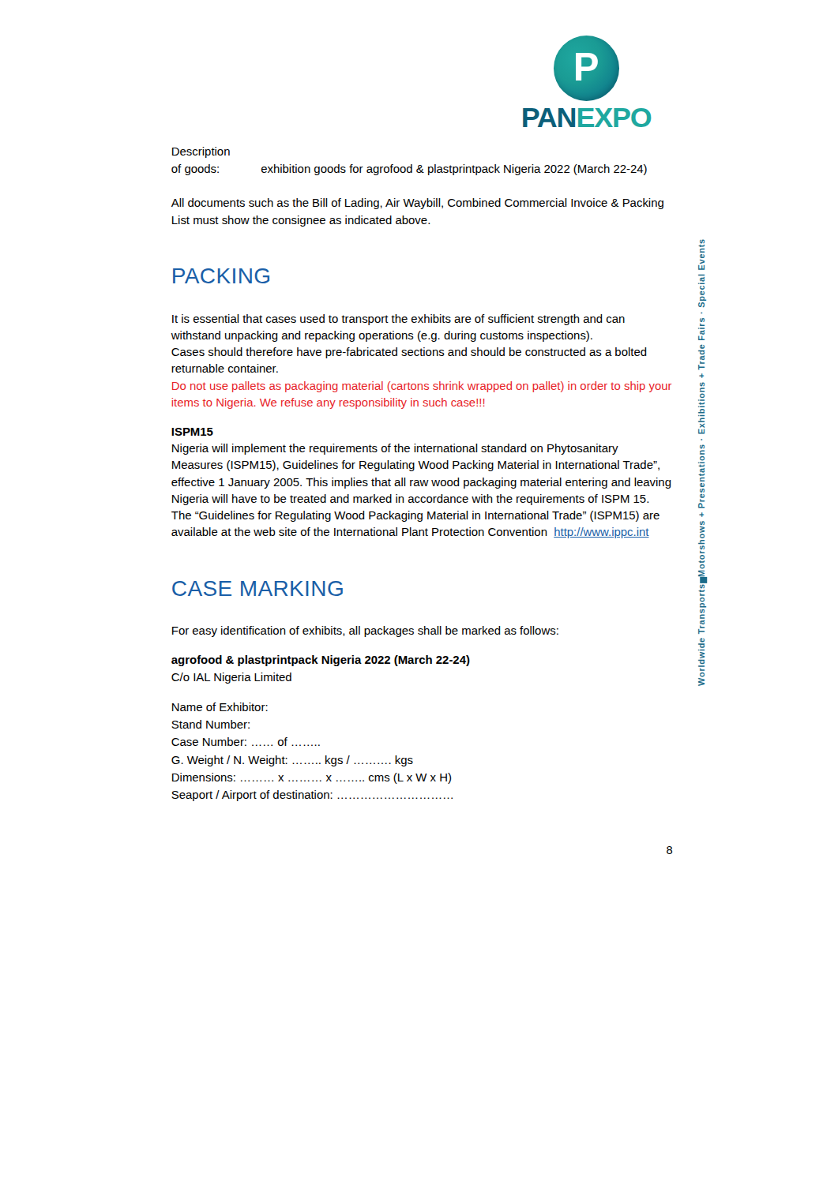PAN EXPO
Worldwide Transports Motorshows + Presentations · Exhibitions + Trade Fairs · Special Events
Description
of goods:
exhibition goods for agrofood & plastprintpack Nigeria 2022 (March 22-24)
All documents such as the Bill of Lading, Air Waybill, Combined Commercial Invoice & Packing List must show the consignee as indicated above.
PACKING
It is essential that cases used to transport the exhibits are of sufficient strength and can withstand unpacking and repacking operations (e.g. during customs inspections).
Cases should therefore have pre-fabricated sections and should be constructed as a bolted returnable container.
Do not use pallets as packaging material (cartons shrink wrapped on pallet) in order to ship your items to Nigeria. We refuse any responsibility in such case!!!
ISPM15
Nigeria will implement the requirements of the international standard on Phytosanitary Measures (ISPM15), Guidelines for Regulating Wood Packing Material in International Trade”, effective 1 January 2005. This implies that all raw wood packaging material entering and leaving Nigeria will have to be treated and marked in accordance with the requirements of ISPM 15.
The “Guidelines for Regulating Wood Packaging Material in International Trade” (ISPM15) are available at the web site of the International Plant Protection Convention http://www.ippc.int
CASE MARKING
For easy identification of exhibits, all packages shall be marked as follows:
agrofood & plastprintpack Nigeria 2022 (March 22-24)
C/o IAL Nigeria Limited
Name of Exhibitor:
Stand Number:
Case Number: …… of ……..
G. Weight / N. Weight: …….. kgs / ………. kgs
Dimensions: ……… x ……… x …….. cms (L x W x H)
Seaport / Airport of destination: …………………………
8